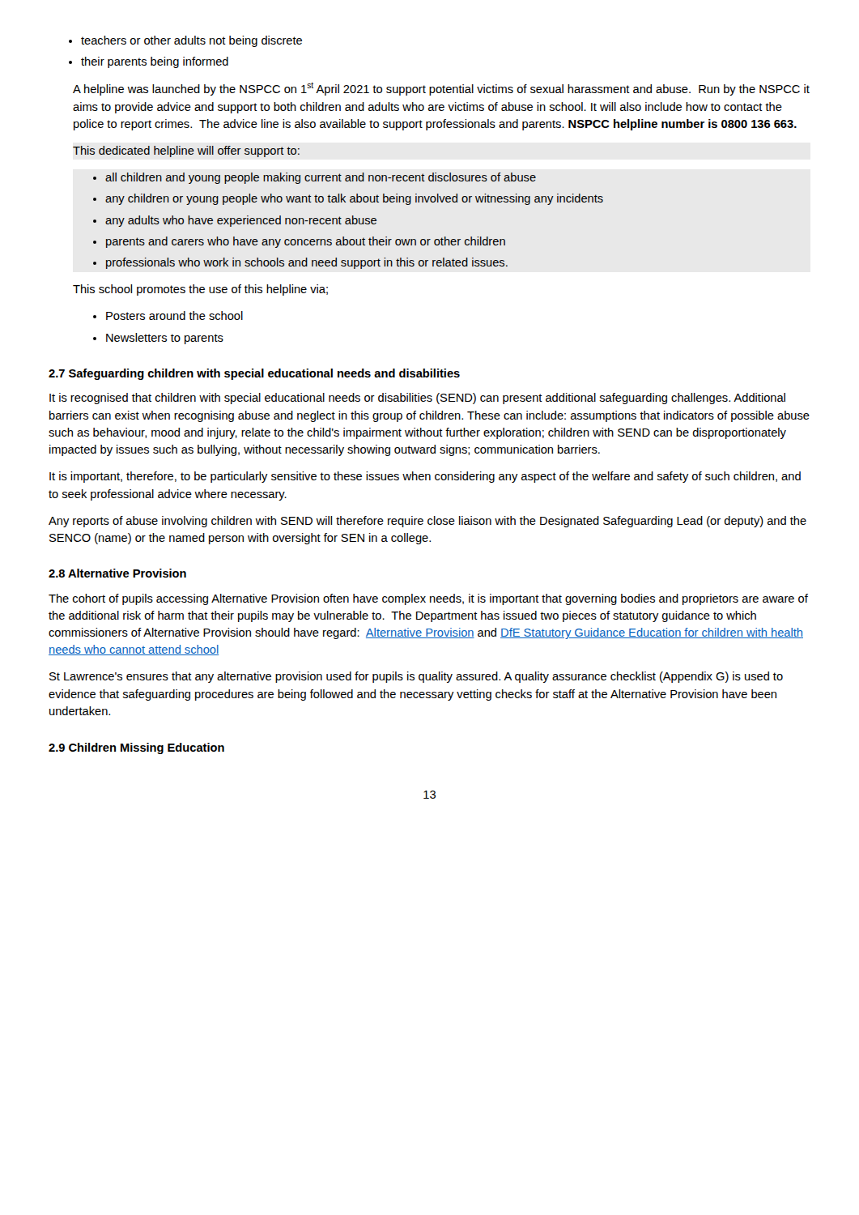teachers or other adults not being discrete
their parents being informed
A helpline was launched by the NSPCC on 1st April 2021 to support potential victims of sexual harassment and abuse. Run by the NSPCC it aims to provide advice and support to both children and adults who are victims of abuse in school. It will also include how to contact the police to report crimes. The advice line is also available to support professionals and parents. NSPCC helpline number is 0800 136 663.
This dedicated helpline will offer support to:
all children and young people making current and non-recent disclosures of abuse
any children or young people who want to talk about being involved or witnessing any incidents
any adults who have experienced non-recent abuse
parents and carers who have any concerns about their own or other children
professionals who work in schools and need support in this or related issues.
This school promotes the use of this helpline via;
Posters around the school
Newsletters to parents
2.7 Safeguarding children with special educational needs and disabilities
It is recognised that children with special educational needs or disabilities (SEND) can present additional safeguarding challenges. Additional barriers can exist when recognising abuse and neglect in this group of children. These can include: assumptions that indicators of possible abuse such as behaviour, mood and injury, relate to the child's impairment without further exploration; children with SEND can be disproportionately impacted by issues such as bullying, without necessarily showing outward signs; communication barriers.
It is important, therefore, to be particularly sensitive to these issues when considering any aspect of the welfare and safety of such children, and to seek professional advice where necessary.
Any reports of abuse involving children with SEND will therefore require close liaison with the Designated Safeguarding Lead (or deputy) and the SENCO (name) or the named person with oversight for SEN in a college.
2.8 Alternative Provision
The cohort of pupils accessing Alternative Provision often have complex needs, it is important that governing bodies and proprietors are aware of the additional risk of harm that their pupils may be vulnerable to. The Department has issued two pieces of statutory guidance to which commissioners of Alternative Provision should have regard: Alternative Provision and DfE Statutory Guidance Education for children with health needs who cannot attend school
St Lawrence's ensures that any alternative provision used for pupils is quality assured. A quality assurance checklist (Appendix G) is used to evidence that safeguarding procedures are being followed and the necessary vetting checks for staff at the Alternative Provision have been undertaken.
2.9 Children Missing Education
13